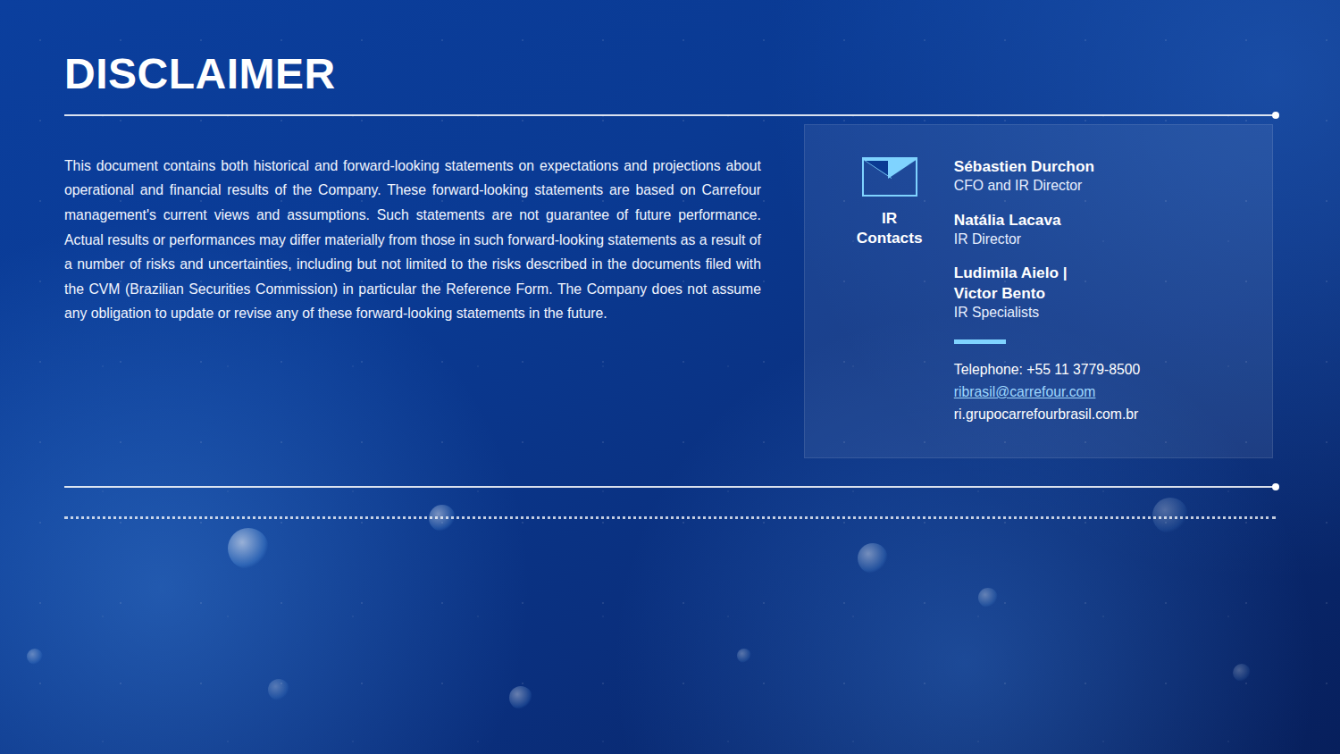DISCLAIMER
This document contains both historical and forward-looking statements on expectations and projections about operational and financial results of the Company. These forward-looking statements are based on Carrefour management's current views and assumptions. Such statements are not guarantee of future performance. Actual results or performances may differ materially from those in such forward-looking statements as a result of a number of risks and uncertainties, including but not limited to the risks described in the documents filed with the CVM (Brazilian Securities Commission) in particular the Reference Form. The Company does not assume any obligation to update or revise any of these forward-looking statements in the future.
IR
Contacts
Sébastien Durchon
CFO and IR Director
Natália Lacava
IR Director
Ludimila Aielo |
Victor Bento
IR Specialists
Telephone: +55 11 3779-8500
ribrasil@carrefour.com
ri.grupocarrefourbrasil.com.br